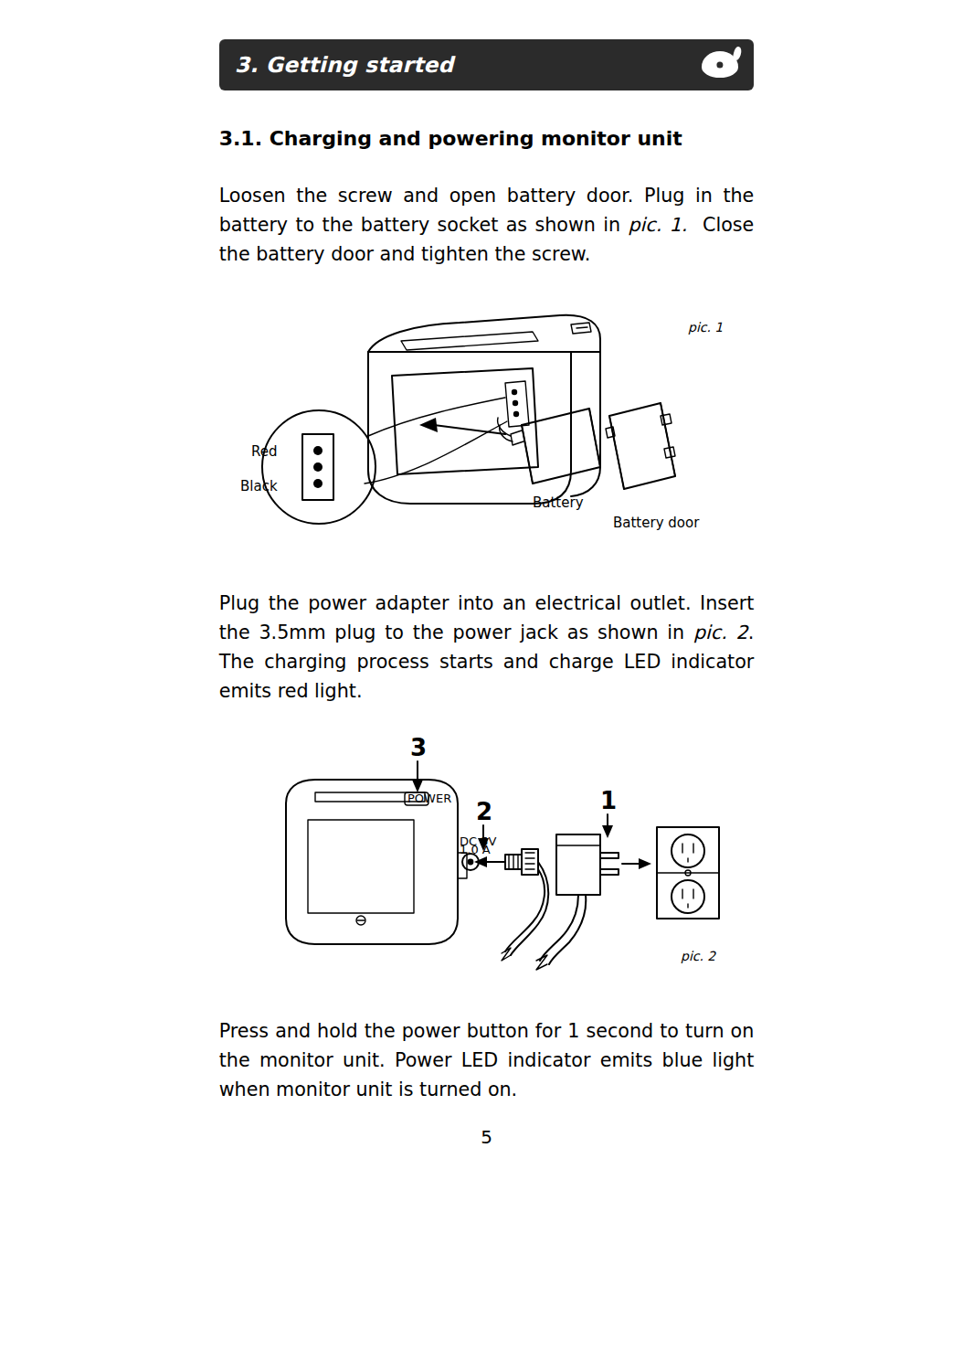3. Getting started
3.1. Charging and powering monitor unit
Loosen the screw and open battery door. Plug in the battery to the battery socket as shown in pic. 1. Close the battery door and tighten the screw.
pic. 1 Red Black Battery Battery door
Plug the power adapter into an electrical outlet. Insert the 3.5mm plug to the power jack as shown in pic. 2. The charging process starts and charge LED indicator emits red light.
pic. 2 3 2 1 POWER DC 5V 1.0 A
Press and hold the power button for 1 second to turn on the monitor unit. Power LED indicator emits blue light when monitor unit is turned on.
5